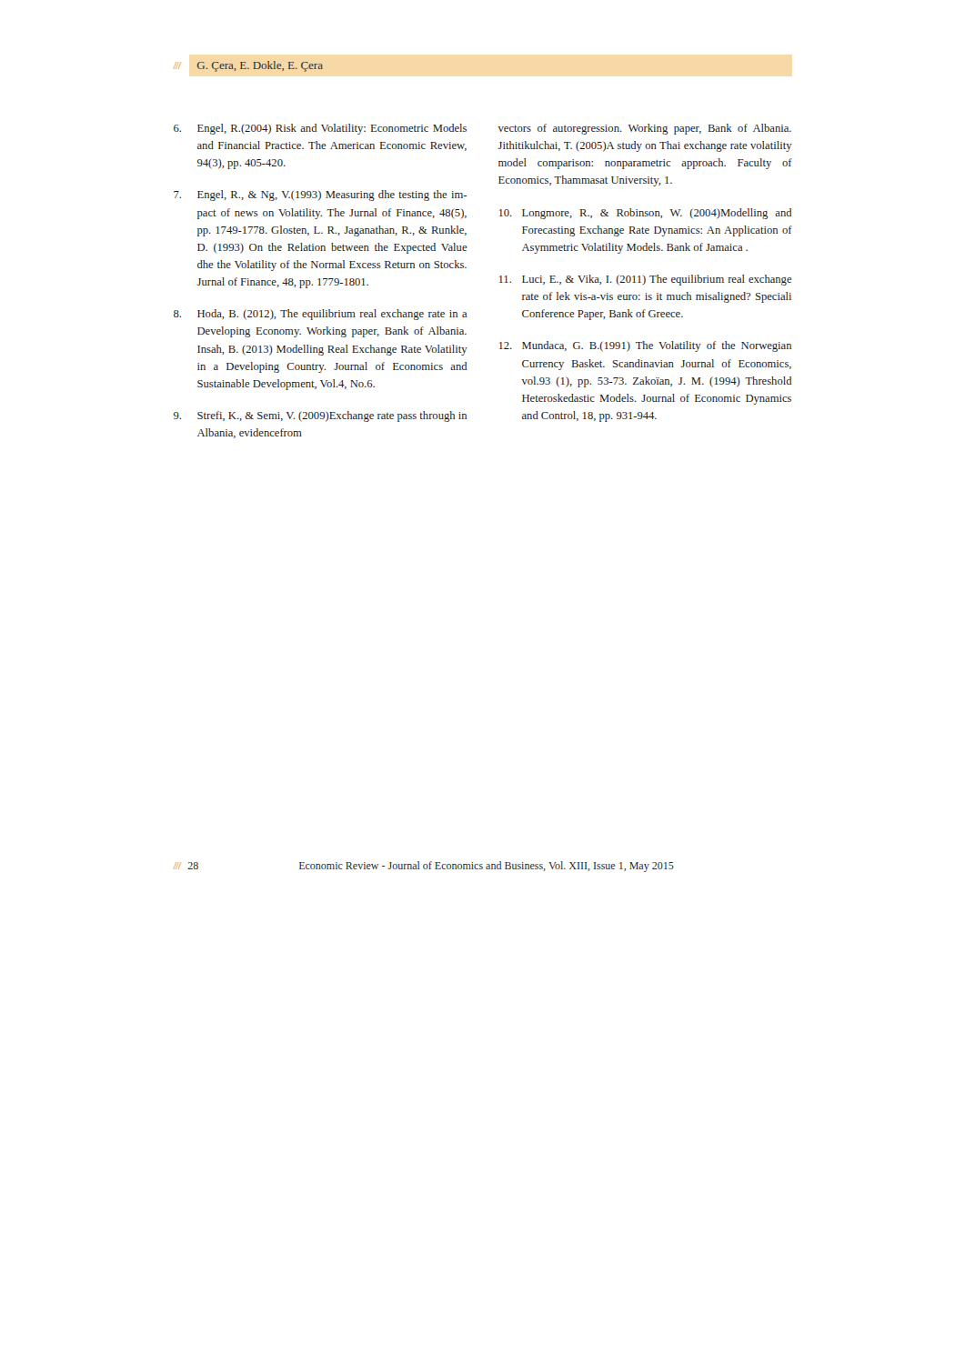///
G. Çera, E. Dokle, E. Çera
6. Engel, R.(2004) Risk and Volatility: Econometric Models and Financial Practice. The American Economic Review, 94(3), pp. 405-420.
7. Engel, R., & Ng, V.(1993) Measuring dhe testing the impact of news on Volatility. The Jurnal of Finance, 48(5), pp. 1749-1778. Glosten, L. R., Jaganathan, R., & Runkle, D. (1993) On the Relation between the Expected Value dhe the Volatility of the Normal Excess Return on Stocks. Jurnal of Finance, 48, pp. 1779-1801.
8. Hoda, B. (2012), The equilibrium real exchange rate in a Developing Economy. Working paper, Bank of Albania. Insah, B. (2013) Modelling Real Exchange Rate Volatility in a Developing Country. Journal of Economics and Sustainable Development, Vol.4, No.6.
9. Strefi, K., & Semi, V. (2009)Exchange rate pass through in Albania, evidencefrom
vectors of autoregression. Working paper, Bank of Albania. Jithitikulchai, T. (2005)A study on Thai exchange rate volatility model comparison: nonparametric approach. Faculty of Economics, Thammasat University, 1.
10. Longmore, R., & Robinson, W. (2004)Modelling and Forecasting Exchange Rate Dynamics: An Application of Asymmetric Volatility Models. Bank of Jamaica .
11. Luci, E., & Vika, I. (2011) The equilibrium real exchange rate of lek vis-a-vis euro: is it much misaligned? Speciali Conference Paper, Bank of Greece.
12. Mundaca, G. B.(1991) The Volatility of the Norwegian Currency Basket. Scandinavian Journal of Economics, vol.93 (1), pp. 53-73. Zakoïan, J. M. (1994) Threshold Heteroskedastic Models. Journal of Economic Dynamics and Control, 18, pp. 931-944.
/// 28 Economic Review - Journal of Economics and Business, Vol. XIII, Issue 1, May 2015